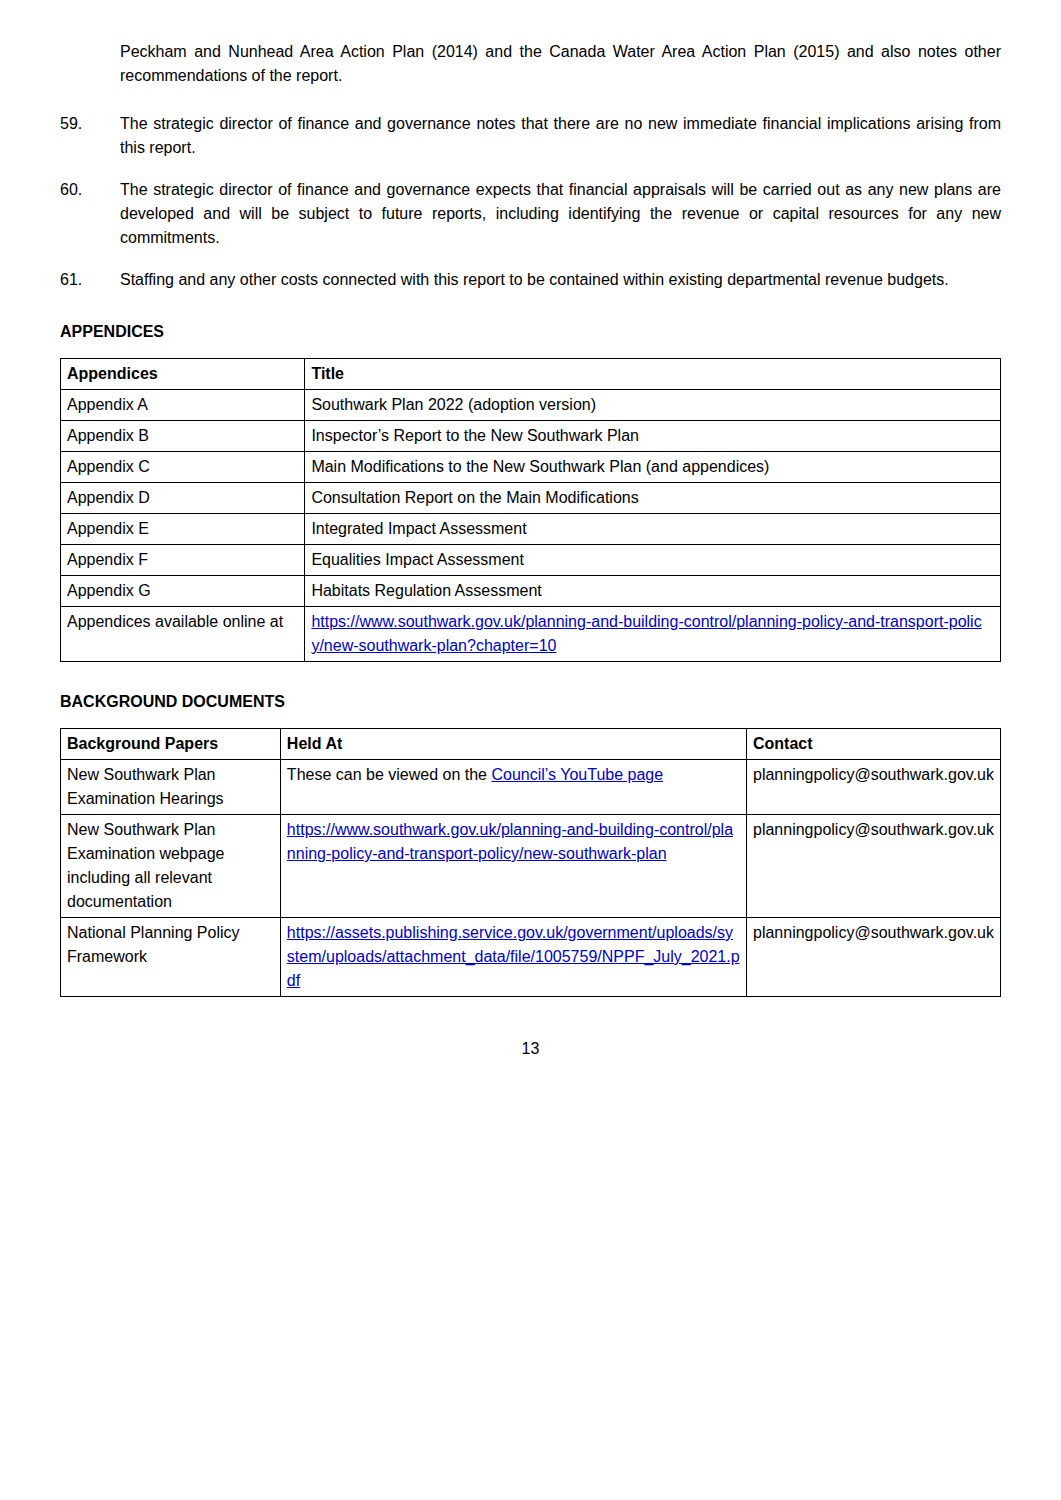Peckham and Nunhead Area Action Plan (2014) and the Canada Water Area Action Plan (2015) and also notes other recommendations of the report.
59. The strategic director of finance and governance notes that there are no new immediate financial implications arising from this report.
60. The strategic director of finance and governance expects that financial appraisals will be carried out as any new plans are developed and will be subject to future reports, including identifying the revenue or capital resources for any new commitments.
61. Staffing and any other costs connected with this report to be contained within existing departmental revenue budgets.
APPENDICES
| Appendices | Title |
| --- | --- |
| Appendix A | Southwark Plan 2022 (adoption version) |
| Appendix B | Inspector’s Report to the New Southwark Plan |
| Appendix C | Main Modifications to the New Southwark Plan (and appendices) |
| Appendix D | Consultation Report on the Main Modifications |
| Appendix E | Integrated Impact Assessment |
| Appendix F | Equalities Impact Assessment |
| Appendix G | Habitats Regulation Assessment |
| Appendices available online at | https://www.southwark.gov.uk/planning-and-building-control/planning-policy-and-transport-policy/new-southwark-plan?chapter=10 |
BACKGROUND DOCUMENTS
| Background Papers | Held At | Contact |
| --- | --- | --- |
| New Southwark Plan Examination Hearings | These can be viewed on the Council’s YouTube page | planningpolicy@southwark.gov.uk |
| New Southwark Plan Examination webpage including all relevant documentation | https://www.southwark.gov.uk/planning-and-building-control/planning-policy-and-transport-policy/new-southwark-plan | planningpolicy@southwark.gov.uk |
| National Planning Policy Framework | https://assets.publishing.service.gov.uk/government/uploads/system/uploads/attachment_data/file/1005759/NPPF_July_2021.pdf | planningpolicy@southwark.gov.uk |
13